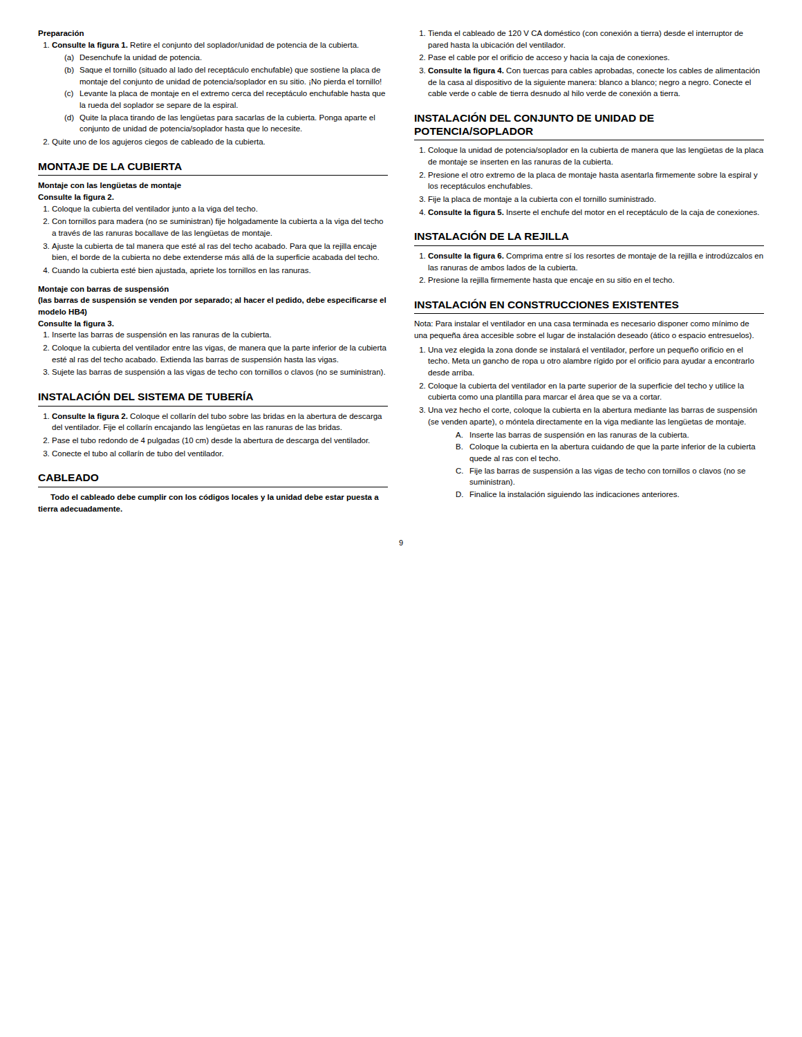Preparación
Consulte la figura 1. Retire el conjunto del soplador/unidad de potencia de la cubierta.
(a) Desenchufe la unidad de potencia.
(b) Saque el tornillo (situado al lado del receptáculo enchufable) que sostiene la placa de montaje del conjunto de unidad de potencia/soplador en su sitio. ¡No pierda el tornillo!
(c) Levante la placa de montaje en el extremo cerca del receptáculo enchufable hasta que la rueda del soplador se separe de la espiral.
(d) Quite la placa tirando de las lengüetas para sacarlas de la cubierta. Ponga aparte el conjunto de unidad de potencia/soplador hasta que lo necesite.
Quite uno de los agujeros ciegos de cableado de la cubierta.
Montaje de la cubierta
Montaje con las lengüetas de montaje
Consulte la figura 2.
Coloque la cubierta del ventilador junto a la viga del techo.
Con tornillos para madera (no se suministran) fije holgadamente la cubierta a la viga del techo a través de las ranuras bocallave de las lengüetas de montaje.
Ajuste la cubierta de tal manera que esté al ras del techo acabado. Para que la rejilla encaje bien, el borde de la cubierta no debe extenderse más allá de la superficie acabada del techo.
Cuando la cubierta esté bien ajustada, apriete los tornillos en las ranuras.
Montaje con barras de suspensión
(las barras de suspensión se venden por separado; al hacer el pedido, debe especificarse el modelo HB4)
Consulte la figura 3.
Inserte las barras de suspensión en las ranuras de la cubierta.
Coloque la cubierta del ventilador entre las vigas, de manera que la parte inferior de la cubierta esté al ras del techo acabado. Extienda las barras de suspensión hasta las vigas.
Sujete las barras de suspensión a las vigas de techo con tornillos o clavos (no se suministran).
Instalación del sistema de tubería
Consulte la figura 2. Coloque el collarín del tubo sobre las bridas en la abertura de descarga del ventilador. Fije el collarín encajando las lengüetas en las ranuras de las bridas.
Pase el tubo redondo de 4 pulgadas (10 cm) desde la abertura de descarga del ventilador.
Conecte el tubo al collarín de tubo del ventilador.
Cableado
Todo el cableado debe cumplir con los códigos locales y la unidad debe estar puesta a tierra adecuadamente.
Tienda el cableado de 120 V CA doméstico (con conexión a tierra) desde el interruptor de pared hasta la ubicación del ventilador.
Pase el cable por el orificio de acceso y hacia la caja de conexiones.
Consulte la figura 4. Con tuercas para cables aprobadas, conecte los cables de alimentación de la casa al dispositivo de la siguiente manera: blanco a blanco; negro a negro. Conecte el cable verde o cable de tierra desnudo al hilo verde de conexión a tierra.
Instalación del conjunto de unidad de potencia/soplador
Coloque la unidad de potencia/soplador en la cubierta de manera que las lengüetas de la placa de montaje se inserten en las ranuras de la cubierta.
Presione el otro extremo de la placa de montaje hasta asentarla firmemente sobre la espiral y los receptáculos enchufables.
Fije la placa de montaje a la cubierta con el tornillo suministrado.
Consulte la figura 5. Inserte el enchufe del motor en el receptáculo de la caja de conexiones.
Instalación de la rejilla
Consulte la figura 6. Comprima entre sí los resortes de montaje de la rejilla e introdúzcalos en las ranuras de ambos lados de la cubierta.
Presione la rejilla firmemente hasta que encaje en su sitio en el techo.
Instalación en construcciones existentes
Nota: Para instalar el ventilador en una casa terminada es necesario disponer como mínimo de una pequeña área accesible sobre el lugar de instalación deseado (ático o espacio entresuelos).
Una vez elegida la zona donde se instalará el ventilador, perfore un pequeño orificio en el techo. Meta un gancho de ropa u otro alambre rígido por el orificio para ayudar a encontrarlo desde arriba.
Coloque la cubierta del ventilador en la parte superior de la superficie del techo y utilice la cubierta como una plantilla para marcar el área que se va a cortar.
Una vez hecho el corte, coloque la cubierta en la abertura mediante las barras de suspensión (se venden aparte), o móntela directamente en la viga mediante las lengüetas de montaje.
A. Inserte las barras de suspensión en las ranuras de la cubierta.
B. Coloque la cubierta en la abertura cuidando de que la parte inferior de la cubierta quede al ras con el techo.
C. Fije las barras de suspensión a las vigas de techo con tornillos o clavos (no se suministran).
D. Finalice la instalación siguiendo las indicaciones anteriores.
9